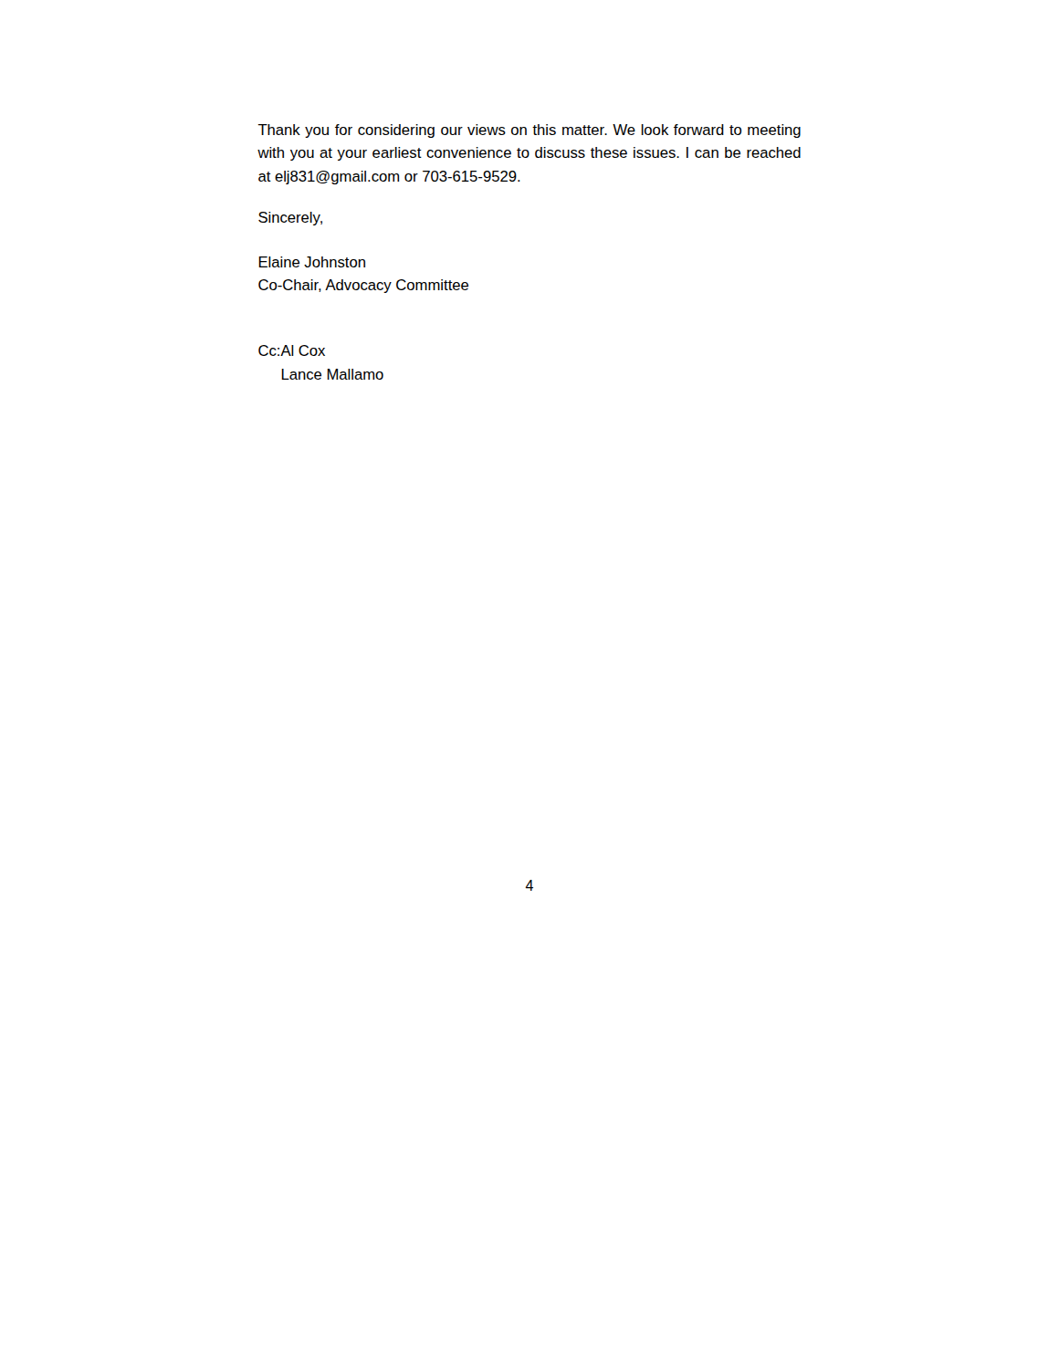Thank you for considering our views on this matter. We look forward to meeting with you at your earliest convenience to discuss these issues. I can be reached at elj831@gmail.com or 703-615-9529.
Sincerely,
Elaine Johnston
Co-Chair, Advocacy Committee
| Cc: | Al Cox |
| | Lance Mallamo |
4